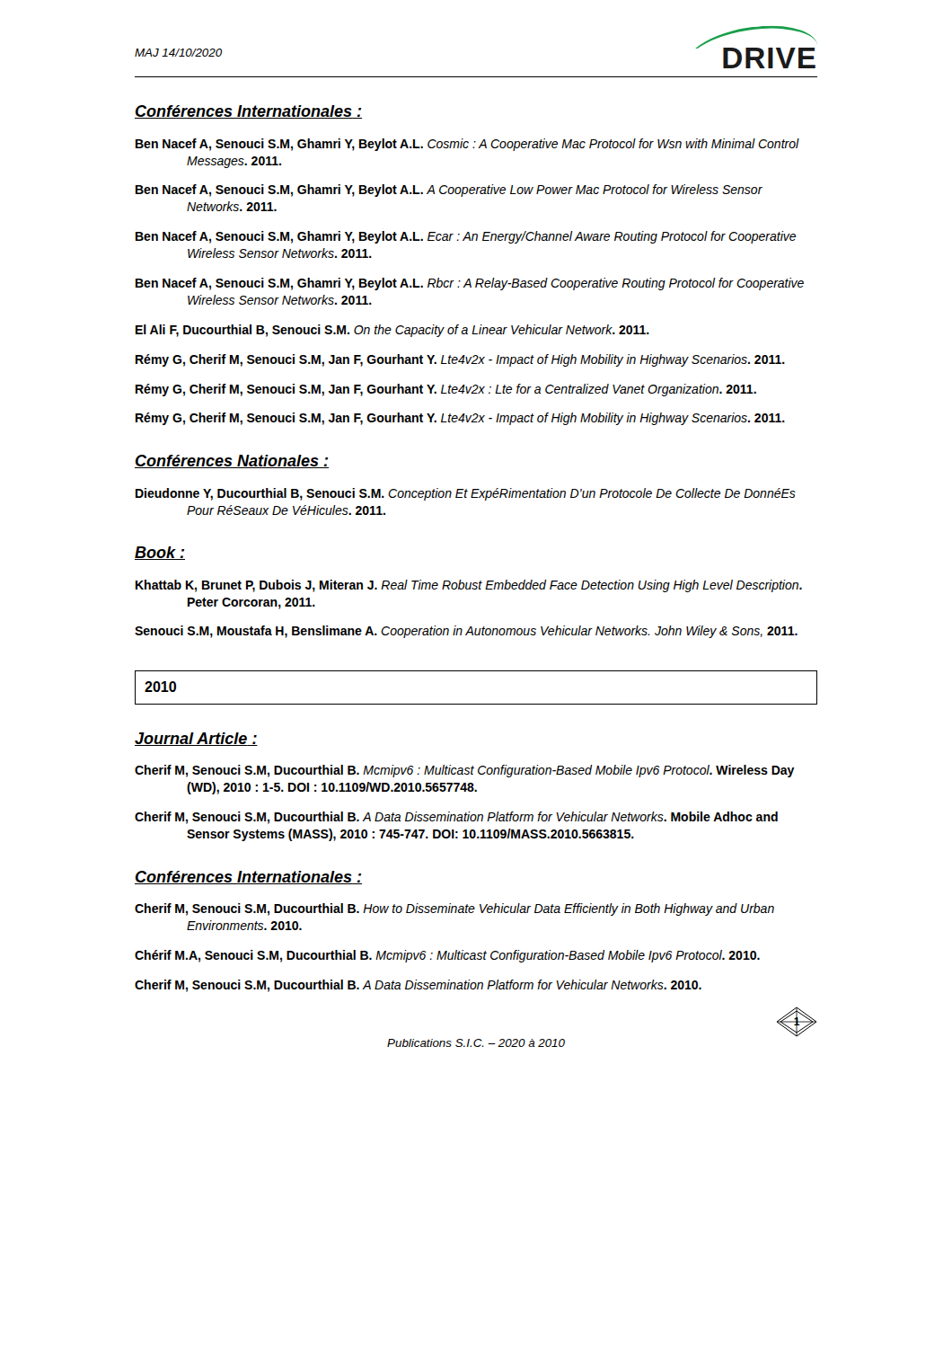MAJ 14/10/2020
DRIVE
Conférences Internationales :
Ben Nacef A, Senouci S.M, Ghamri Y, Beylot A.L. Cosmic : A Cooperative Mac Protocol for Wsn with Minimal Control Messages. 2011.
Ben Nacef A, Senouci S.M, Ghamri Y, Beylot A.L. A Cooperative Low Power Mac Protocol for Wireless Sensor Networks. 2011.
Ben Nacef A, Senouci S.M, Ghamri Y, Beylot A.L. Ecar : An Energy/Channel Aware Routing Protocol for Cooperative Wireless Sensor Networks. 2011.
Ben Nacef A, Senouci S.M, Ghamri Y, Beylot A.L. Rbcr : A Relay-Based Cooperative Routing Protocol for Cooperative Wireless Sensor Networks. 2011.
El Ali F, Ducourthial B, Senouci S.M. On the Capacity of a Linear Vehicular Network. 2011.
Rémy G, Cherif M, Senouci S.M, Jan F, Gourhant Y. Lte4v2x - Impact of High Mobility in Highway Scenarios. 2011.
Rémy G, Cherif M, Senouci S.M, Jan F, Gourhant Y. Lte4v2x : Lte for a Centralized Vanet Organization. 2011.
Rémy G, Cherif M, Senouci S.M, Jan F, Gourhant Y. Lte4v2x - Impact of High Mobility in Highway Scenarios. 2011.
Conférences Nationales :
Dieudonne Y, Ducourthial B, Senouci S.M. Conception Et ExpéRimentation D’un Protocole De Collecte De DonnéEs Pour RéSeaux De VéHicules. 2011.
Book :
Khattab K, Brunet P, Dubois J, Miteran J. Real Time Robust Embedded Face Detection Using High Level Description. Peter Corcoran, 2011.
Senouci S.M, Moustafa H, Benslimane A. Cooperation in Autonomous Vehicular Networks. John Wiley & Sons, 2011.
2010
Journal Article :
Cherif M, Senouci S.M, Ducourthial B. Mcmipv6 : Multicast Configuration-Based Mobile Ipv6 Protocol. Wireless Day (WD), 2010 : 1-5. DOI : 10.1109/WD.2010.5657748.
Cherif M, Senouci S.M, Ducourthial B. A Data Dissemination Platform for Vehicular Networks. Mobile Adhoc and Sensor Systems (MASS), 2010 : 745-747. DOI: 10.1109/MASS.2010.5663815.
Conférences Internationales :
Cherif M, Senouci S.M, Ducourthial B. How to Disseminate Vehicular Data Efficiently in Both Highway and Urban Environments. 2010.
Chérif M.A, Senouci S.M, Ducourthial B. Mcmipv6 : Multicast Configuration-Based Mobile Ipv6 Protocol. 2010.
Cherif M, Senouci S.M, Ducourthial B. A Data Dissemination Platform for Vehicular Networks. 2010.
Publications S.I.C. – 2020 à 2010
1